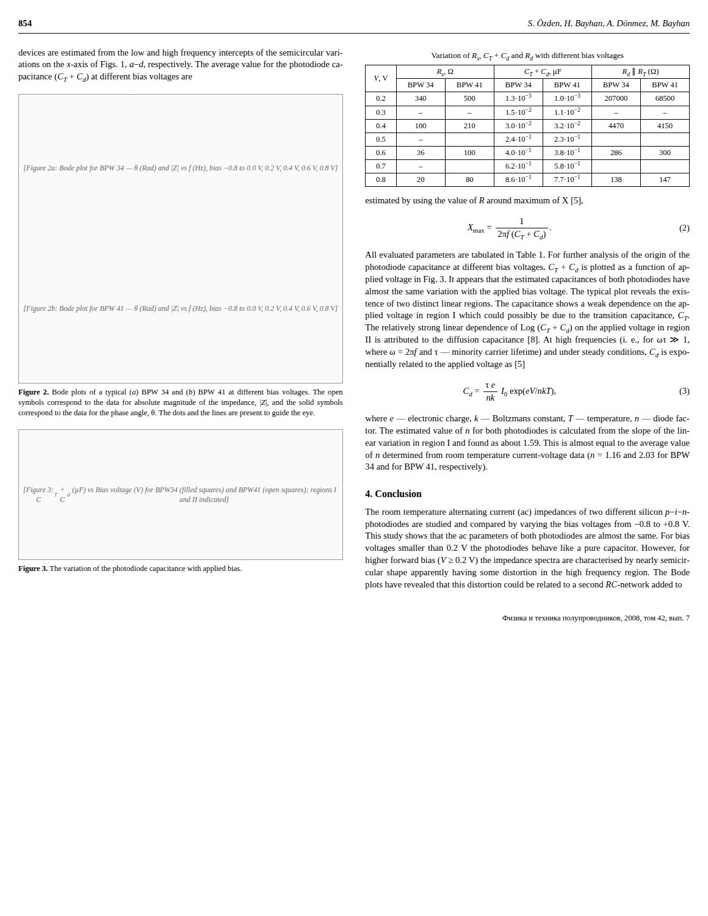854 S. Özden, H. Bayhan, A. Dönmez, M. Bayhan
devices are estimated from the low and high frequency intercepts of the semicircular variations on the x-axis of Figs. 1, a−d, respectively. The average value for the photodiode capacitance (CT + Cd) at different bias voltages are
[Figure 2a: Bode plot for BPW 34 — θ (Rad) and |Z| vs f (Hz), bias −0.8 to 0.0 V, 0.2 V, 0.4 V, 0.6 V, 0.8 V]
[Figure 2b: Bode plot for BPW 41 — θ (Rad) and |Z| vs f (Hz), bias −0.8 to 0.0 V, 0.2 V, 0.4 V, 0.6 V, 0.8 V]
Figure 2. Bode plots of a typical (a) BPW 34 and (b) BPW 41 at different bias voltages. The open symbols correspond to the data for absolute magnitude of the impedance, |Z|, and the solid symbols correspond to the data for the phase angle, θ. The dots and the lines are present to guide the eye.
[Figure 3: CT + Cd (µF) vs Bias voltage (V) for BPW34 (filled squares) and BPW41 (open squares); regions I and II indicated]
Figure 3. The variation of the photodiode capacitance with applied bias.
Variation of R s , C T + C d and R d with different bias voltages
| V , V | R s , Ω | C T + C d , µF | R d ∥ R T (Ω) |
| --- | --- | --- | --- |
| BPW 34 | BPW 41 | BPW 34 | BPW 41 | BPW 34 | BPW 41 |
| 0.2 | 340 | 500 | 1.3·10 −3 | 1.0·10 −3 | 207000 | 68500 |
| 0.3 | – | – | 1.5·10 −2 | 1.1·10 −2 | – | – |
| 0.4 | 100 | 210 | 3.0·10 −2 | 3.2·10 −2 | 4470 | 4150 |
| 0.5 | – | | 2.4·10 −1 | 2.3·10 −1 | | |
| 0.6 | 36 | 100 | 4.0·10 −1 | 3.8·10 −1 | 286 | 300 |
| 0.7 | – | | 6.2·10 −1 | 5.8·10 −1 | | |
| 0.8 | 20 | 80 | 8.6·10 −1 | 7.7·10 −1 | 138 | 147 |
estimated by using the value of R around maximum of X [5],
Xmax = 1 2πf (CT + Cd) .
(2)
All evaluated parameters are tabulated in Table 1. For further analysis of the origin of the photodiode capacitance at different bias voltages, CT + Cd is plotted as a function of applied voltage in Fig. 3. It appears that the estimated capacitances of both photodiodes have almost the same variation with the applied bias voltage. The typical plot reveals the existence of two distinct linear regions. The capacitance shows a weak dependence on the applied voltage in region I which could possibly be due to the transition capacitance, CT. The relatively strong linear dependence of Log (CT + Cd) on the applied voltage in region II is attributed to the diffusion capacitance [8]. At high frequencies (i. e., for ωτ ≫ 1, where ω = 2πf and τ — minority carrier lifetime) and under steady conditions, Cd is exponentially related to the applied voltage as [5]
Cd = τ e nk I0 exp(eV/nkT),
(3)
where e — electronic charge, k — Boltzmans constant, T — temperature, n — diode factor. The estimated value of n for both photodiodes is calculated from the slope of the linear variation in region I and found as about 1.59. This is almost equal to the average value of n determined from room temperature current-voltage data (n = 1.16 and 2.03 for BPW 34 and for BPW 41, respectively).
4. Conclusion
The room temperature alternating current (ac) impedances of two different silicon p−i−n-photodiodes are studied and compared by varying the bias voltages from −0.8 to +0.8 V. This study shows that the ac parameters of both photodiodes are almost the same. For bias voltages smaller than 0.2 V the photodiodes behave like a pure capacitor. However, for higher forward bias (V ≥ 0.2 V) the impedance spectra are characterised by nearly semicircular shape apparently having some distortion in the high frequency region. The Bode plots have revealed that this distortion could be related to a second RC-network added to
Физика и техника полупроводников, 2008, том 42, вып. 7